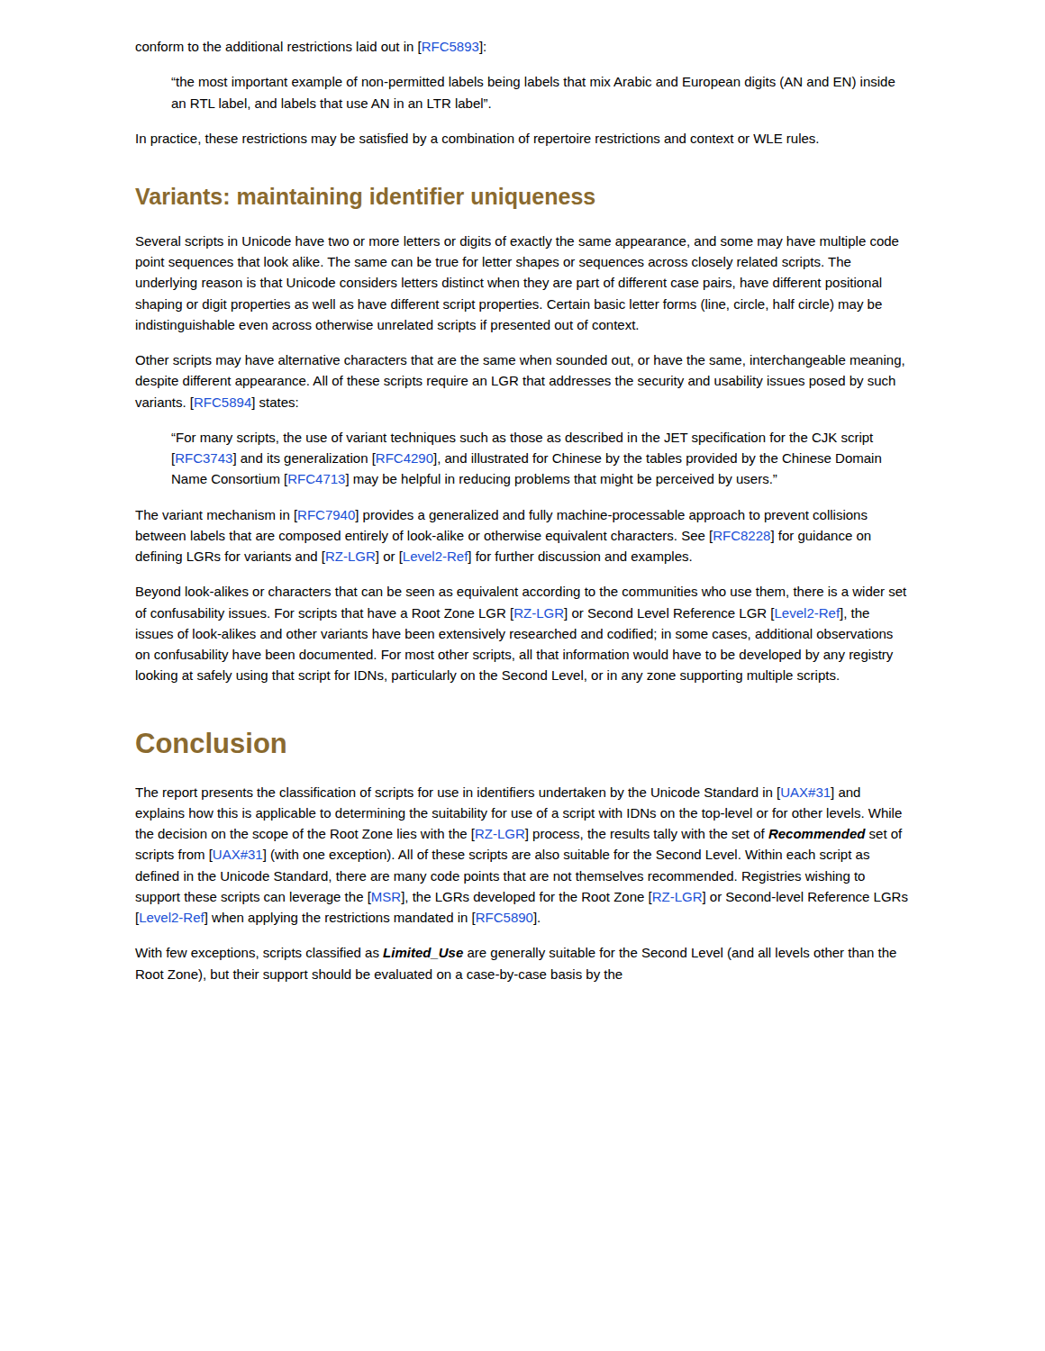conform to the additional restrictions laid out in [RFC5893]:
“the most important example of non-permitted labels being labels that mix Arabic and European digits (AN and EN) inside an RTL label, and labels that use AN in an LTR label”.
In practice, these restrictions may be satisfied by a combination of repertoire restrictions and context or WLE rules.
Variants: maintaining identifier uniqueness
Several scripts in Unicode have two or more letters or digits of exactly the same appearance, and some may have multiple code point sequences that look alike. The same can be true for letter shapes or sequences across closely related scripts. The underlying reason is that Unicode considers letters distinct when they are part of different case pairs, have different positional shaping or digit properties as well as have different script properties. Certain basic letter forms (line, circle, half circle) may be indistinguishable even across otherwise unrelated scripts if presented out of context.
Other scripts may have alternative characters that are the same when sounded out, or have the same, interchangeable meaning, despite different appearance. All of these scripts require an LGR that addresses the security and usability issues posed by such variants. [RFC5894] states:
“For many scripts, the use of variant techniques such as those as described in the JET specification for the CJK script [RFC3743] and its generalization [RFC4290], and illustrated for Chinese by the tables provided by the Chinese Domain Name Consortium [RFC4713] may be helpful in reducing problems that might be perceived by users.”
The variant mechanism in [RFC7940] provides a generalized and fully machine-processable approach to prevent collisions between labels that are composed entirely of look-alike or otherwise equivalent characters. See [RFC8228] for guidance on defining LGRs for variants and [RZ-LGR] or [Level2-Ref] for further discussion and examples.
Beyond look-alikes or characters that can be seen as equivalent according to the communities who use them, there is a wider set of confusability issues. For scripts that have a Root Zone LGR [RZ-LGR] or Second Level Reference LGR [Level2-Ref], the issues of look-alikes and other variants have been extensively researched and codified; in some cases, additional observations on confusability have been documented. For most other scripts, all that information would have to be developed by any registry looking at safely using that script for IDNs, particularly on the Second Level, or in any zone supporting multiple scripts.
Conclusion
The report presents the classification of scripts for use in identifiers undertaken by the Unicode Standard in [UAX#31] and explains how this is applicable to determining the suitability for use of a script with IDNs on the top-level or for other levels. While the decision on the scope of the Root Zone lies with the [RZ-LGR] process, the results tally with the set of Recommended set of scripts from [UAX#31] (with one exception). All of these scripts are also suitable for the Second Level. Within each script as defined in the Unicode Standard, there are many code points that are not themselves recommended. Registries wishing to support these scripts can leverage the [MSR], the LGRs developed for the Root Zone [RZ-LGR] or Second-level Reference LGRs [Level2-Ref] when applying the restrictions mandated in [RFC5890].
With few exceptions, scripts classified as Limited_Use are generally suitable for the Second Level (and all levels other than the Root Zone), but their support should be evaluated on a case-by-case basis by the